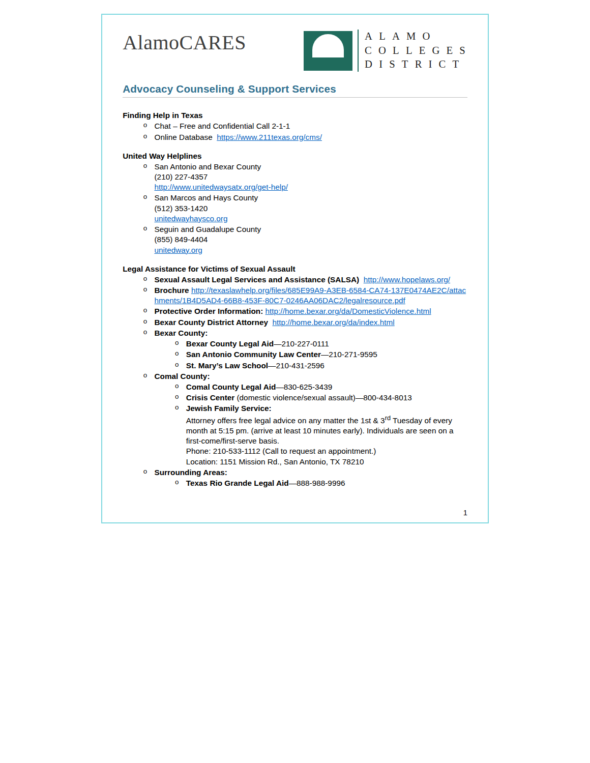AlamoCARESAlamoCARES
A L A M O
C O L L E G E S
D I S T R I C T
Advocacy Counseling & Support Services
Finding Help in Texas
Chat – Free and Confidential Call 2-1-1
Online Database https://www.211texas.org/cms/
United Way Helplines
San Antonio and Bexar County
(210) 227-4357
http://www.unitedwaysatx.org/get-help/
San Marcos and Hays County
(512) 353-1420
unitedwayhaysco.org
Seguin and Guadalupe County
(855) 849-4404
unitedway.org
Legal Assistance for Victims of Sexual Assault
Sexual Assault Legal Services and Assistance (SALSA) http://www.hopelaws.org/
Brochure http://texaslawhelp.org/files/685E99A9-A3EB-6584-CA74-137E0474AE2C/attachments/1B4D5AD4-66B8-453F-80C7-0246AA06DAC2/legalresource.pdf
Protective Order Information: http://home.bexar.org/da/DomesticViolence.html
Bexar County District Attorney http://home.bexar.org/da/index.html
Bexar County:
Bexar County Legal Aid—210-227-0111
San Antonio Community Law Center—210-271-9595
St. Mary’s Law School—210-431-2596
Comal County:
Comal County Legal Aid—830-625-3439
Crisis Center (domestic violence/sexual assault)—800-434-8013
Jewish Family Service:
Attorney offers free legal advice on any matter the 1st & 3rd Tuesday of every month at 5:15 pm. (arrive at least 10 minutes early). Individuals are seen on a first-come/first-serve basis.
Phone: 210-533-1112 (Call to request an appointment.)
Location: 1151 Mission Rd., San Antonio, TX 78210
Surrounding Areas:
Texas Rio Grande Legal Aid—888-988-9996
1